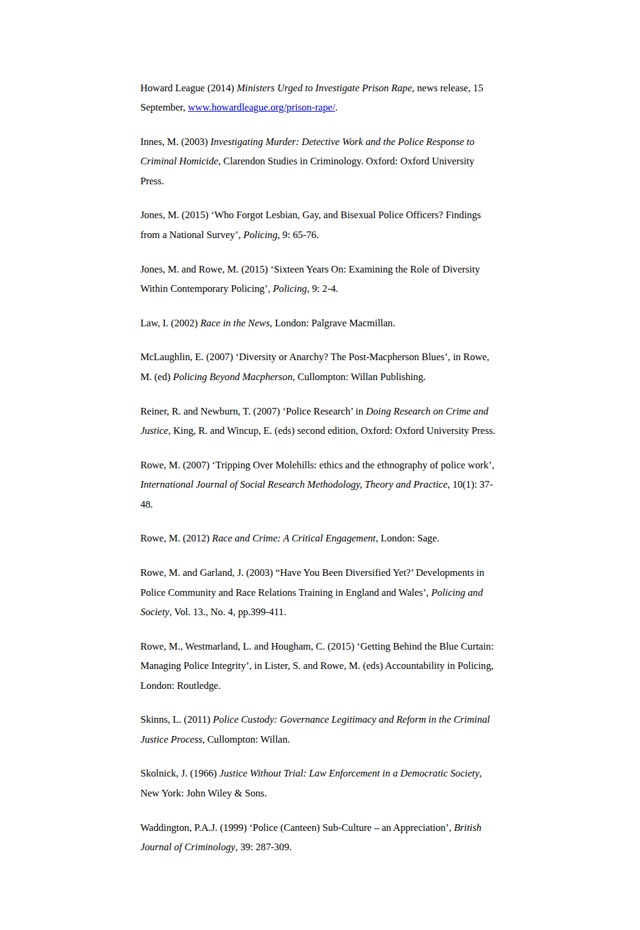Howard League (2014) Ministers Urged to Investigate Prison Rape, news release, 15 September, www.howardleague.org/prison-rape/.
Innes, M. (2003) Investigating Murder: Detective Work and the Police Response to Criminal Homicide, Clarendon Studies in Criminology. Oxford: Oxford University Press.
Jones, M. (2015) ‘Who Forgot Lesbian, Gay, and Bisexual Police Officers? Findings from a National Survey’, Policing, 9: 65-76.
Jones, M. and Rowe, M. (2015) ‘Sixteen Years On: Examining the Role of Diversity Within Contemporary Policing’, Policing, 9: 2-4.
Law, I. (2002) Race in the News, London: Palgrave Macmillan.
McLaughlin, E. (2007) ‘Diversity or Anarchy? The Post-Macpherson Blues’, in Rowe, M. (ed) Policing Beyond Macpherson, Cullompton: Willan Publishing.
Reiner, R. and Newburn, T. (2007) ‘Police Research’ in Doing Research on Crime and Justice, King, R. and Wincup, E. (eds) second edition, Oxford: Oxford University Press.
Rowe, M. (2007) ‘Tripping Over Molehills: ethics and the ethnography of police work’, International Journal of Social Research Methodology, Theory and Practice, 10(1): 37-48.
Rowe, M. (2012) Race and Crime: A Critical Engagement, London: Sage.
Rowe, M. and Garland, J. (2003) “Have You Been Diversified Yet?’ Developments in Police Community and Race Relations Training in England and Wales’, Policing and Society, Vol. 13., No. 4, pp.399-411.
Rowe, M., Westmarland, L. and Hougham, C. (2015) ‘Getting Behind the Blue Curtain: Managing Police Integrity’, in Lister, S. and Rowe, M. (eds) Accountability in Policing, London: Routledge.
Skinns, L. (2011) Police Custody: Governance Legitimacy and Reform in the Criminal Justice Process, Cullompton: Willan.
Skolnick, J. (1966) Justice Without Trial: Law Enforcement in a Democratic Society, New York: John Wiley & Sons.
Waddington, P.A.J. (1999) ‘Police (Canteen) Sub-Culture – an Appreciation’, British Journal of Criminology, 39: 287-309.